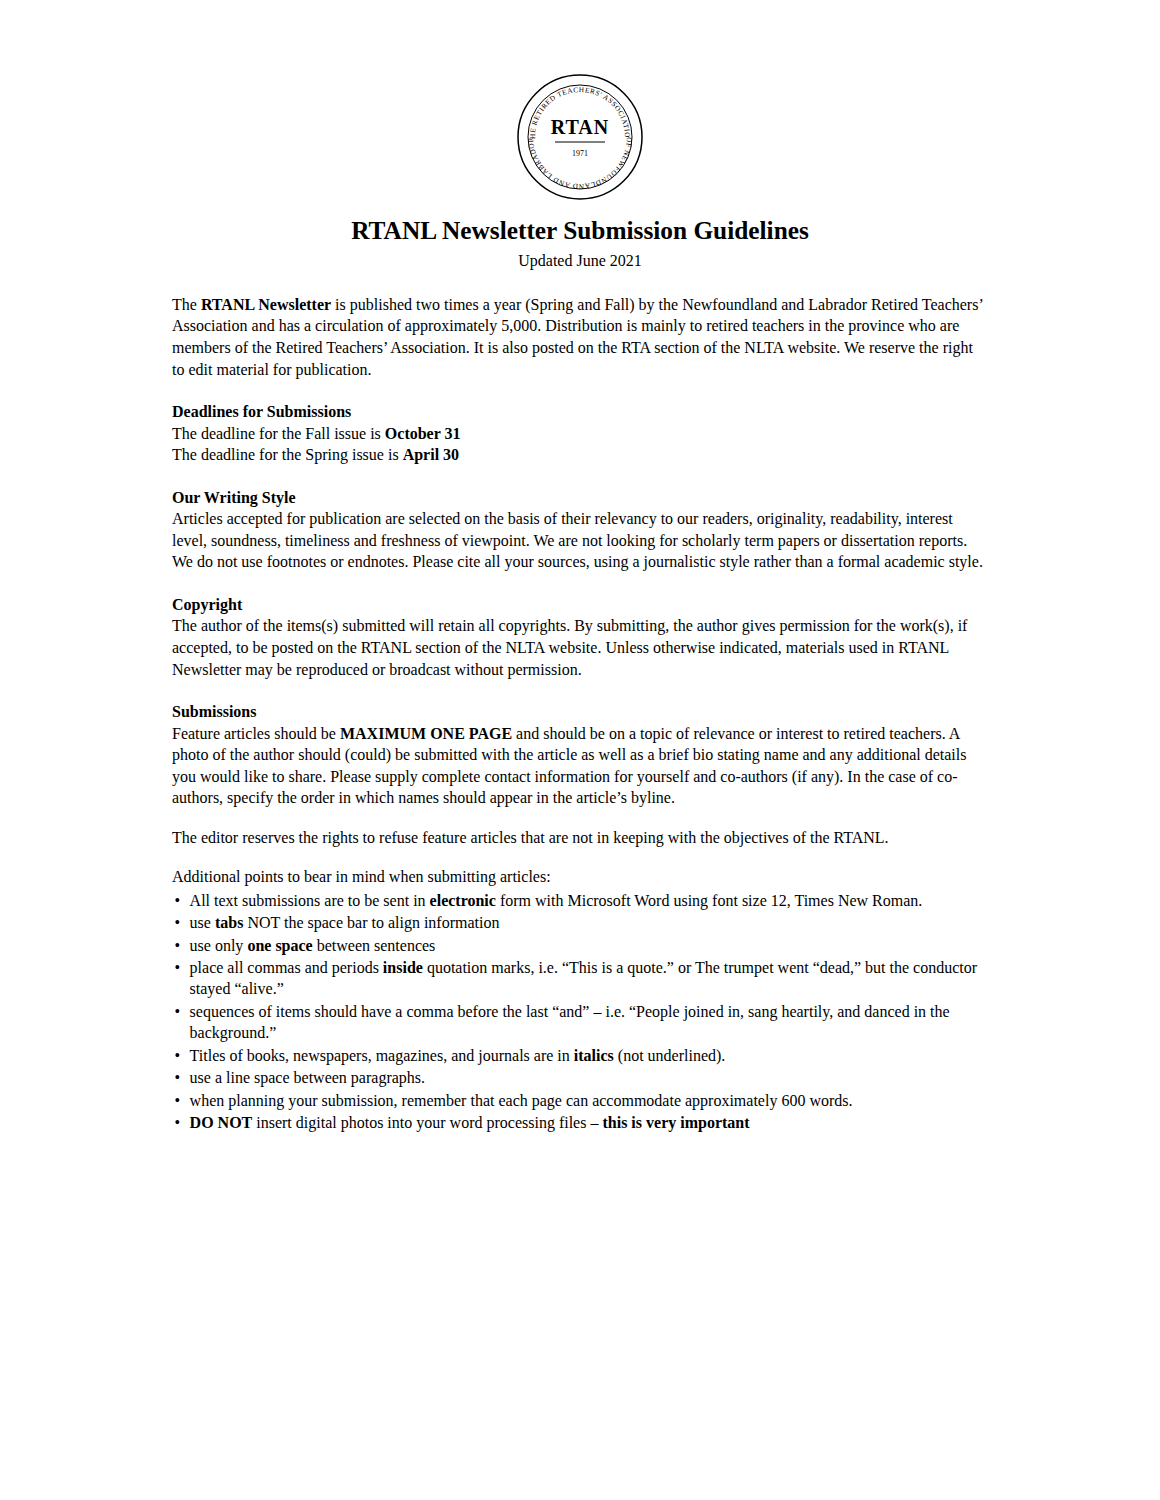THE RETIRED TEACHERS' ASSOCIATION OF NEWFOUNDLAND AND LABRADOR RTAN 1971
RTANL Newsletter Submission Guidelines
Updated June 2021
The RTANL Newsletter is published two times a year (Spring and Fall) by the Newfoundland and Labrador Retired Teachers’ Association and has a circulation of approximately 5,000. Distribution is mainly to retired teachers in the province who are members of the Retired Teachers’ Association. It is also posted on the RTA section of the NLTA website. We reserve the right to edit material for publication.
Deadlines for Submissions
The deadline for the Fall issue is October 31
The deadline for the Spring issue is April 30
Our Writing Style
Articles accepted for publication are selected on the basis of their relevancy to our readers, originality, readability, interest level, soundness, timeliness and freshness of viewpoint. We are not looking for scholarly term papers or dissertation reports. We do not use footnotes or endnotes. Please cite all your sources, using a journalistic style rather than a formal academic style.
Copyright
The author of the items(s) submitted will retain all copyrights. By submitting, the author gives permission for the work(s), if accepted, to be posted on the RTANL section of the NLTA website. Unless otherwise indicated, materials used in RTANL Newsletter may be reproduced or broadcast without permission.
Submissions
Feature articles should be MAXIMUM ONE PAGE and should be on a topic of relevance or interest to retired teachers. A photo of the author should (could) be submitted with the article as well as a brief bio stating name and any additional details you would like to share. Please supply complete contact information for yourself and co-authors (if any). In the case of co-authors, specify the order in which names should appear in the article’s byline.
The editor reserves the rights to refuse feature articles that are not in keeping with the objectives of the RTANL.
Additional points to bear in mind when submitting articles:
All text submissions are to be sent in electronic form with Microsoft Word using font size 12, Times New Roman.
use tabs NOT the space bar to align information
use only one space between sentences
place all commas and periods inside quotation marks, i.e. “This is a quote.” or The trumpet went “dead,” but the conductor stayed “alive.”
sequences of items should have a comma before the last “and” – i.e. “People joined in, sang heartily, and danced in the background.”
Titles of books, newspapers, magazines, and journals are in italics (not underlined).
use a line space between paragraphs.
when planning your submission, remember that each page can accommodate approximately 600 words.
DO NOT insert digital photos into your word processing files – this is very important